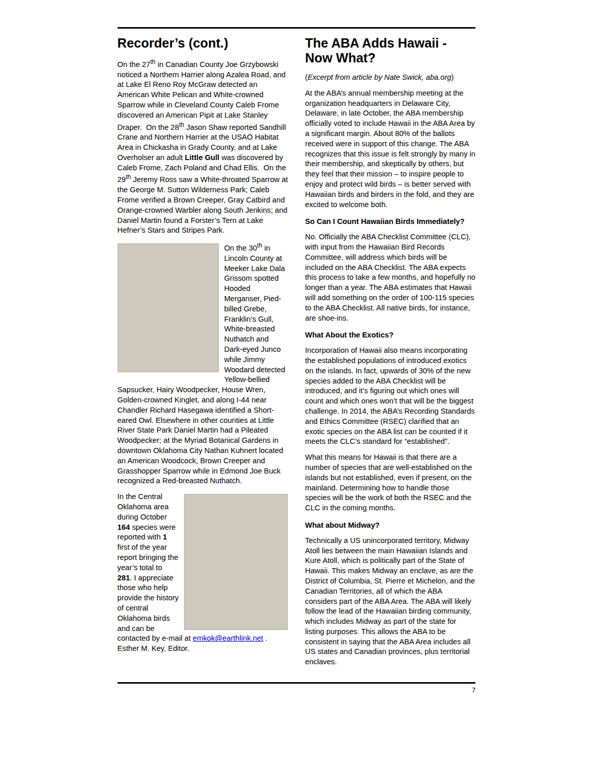Recorder’s (cont.)
On the 27th in Canadian County Joe Grzybowski noticed a Northern Harrier along Azalea Road, and at Lake El Reno Roy McGraw detected an American White Pelican and White-crowned Sparrow while in Cleveland County Caleb Frome discovered an American Pipit at Lake Stanley Draper. On the 28th Jason Shaw reported Sandhill Crane and Northern Harrier at the USAO Habitat Area in Chickasha in Grady County, and at Lake Overholser an adult Little Gull was discovered by Caleb Frome, Zach Poland and Chad Ellis. On the 29th Jeremy Ross saw a White-throated Sparrow at the George M. Sutton Wilderness Park; Caleb Frome verified a Brown Creeper, Gray Catbird and Orange-crowned Warbler along South Jenkins; and Daniel Martin found a Forster’s Tern at Lake Hefner’s Stars and Stripes Park.
On the 30th in Lincoln County at Meeker Lake Dala Grissom spotted Hooded Merganser, Pied-billed Grebe, Franklin’s Gull, White-breasted Nuthatch and Dark-eyed Junco while Jimmy Woodard detected Yellow-bellied Sapsucker, Hairy Woodpecker, House Wren, Golden-crowned Kinglet, and along I-44 near Chandler Richard Hasegawa identified a Short-eared Owl. Elsewhere in other counties at Little River State Park Daniel Martin had a Pileated Woodpecker; at the Myriad Botanical Gardens in downtown Oklahoma City Nathan Kuhnert located an American Woodcock, Brown Creeper and Grasshopper Sparrow while in Edmond Joe Buck recognized a Red-breasted Nuthatch.
In the Central Oklahoma area during October 164 species were reported with 1 first of the year report bringing the year’s total to 281. I appreciate those who help provide the history of central Oklahoma birds and can be contacted by e-mail at emkok@earthlink.net . Esther M. Key, Editor.
The ABA Adds Hawaii - Now What?
(Excerpt from article by Nate Swick, aba.org)
At the ABA’s annual membership meeting at the organization headquarters in Delaware City, Delaware, in late October, the ABA membership officially voted to include Hawaii in the ABA Area by a significant margin. About 80% of the ballots received were in support of this change. The ABA recognizes that this issue is felt strongly by many in their membership, and skeptically by others, but they feel that their mission – to inspire people to enjoy and protect wild birds – is better served with Hawaiian birds and birders in the fold, and they are excited to welcome both.
So Can I Count Hawaiian Birds Immediately?
No. Officially the ABA Checklist Committee (CLC), with input from the Hawaiian Bird Records Committee, will address which birds will be included on the ABA Checklist. The ABA expects this process to take a few months, and hopefully no longer than a year. The ABA estimates that Hawaii will add something on the order of 100-115 species to the ABA Checklist. All native birds, for instance, are shoe-ins.
What About the Exotics?
Incorporation of Hawaii also means incorporating the established populations of introduced exotics on the islands. In fact, upwards of 30% of the new species added to the ABA Checklist will be introduced, and it’s figuring out which ones will count and which ones won’t that will be the biggest challenge. In 2014, the ABA’s Recording Standards and Ethics Committee (RSEC) clarified that an exotic species on the ABA list can be counted if it meets the CLC’s standard for “established”.
What this means for Hawaii is that there are a number of species that are well-established on the islands but not established, even if present, on the mainland. Determining how to handle those species will be the work of both the RSEC and the CLC in the coming months.
What about Midway?
Technically a US unincorporated territory, Midway Atoll lies between the main Hawaiian Islands and Kure Atoll, which is politically part of the State of Hawaii. This makes Midway an enclave, as are the District of Columbia, St. Pierre et Michelon, and the Canadian Territories, all of which the ABA considers part of the ABA Area. The ABA will likely follow the lead of the Hawaiian birding community, which includes Midway as part of the state for listing purposes. This allows the ABA to be consistent in saying that the ABA Area includes all US states and Canadian provinces, plus territorial enclaves.
7